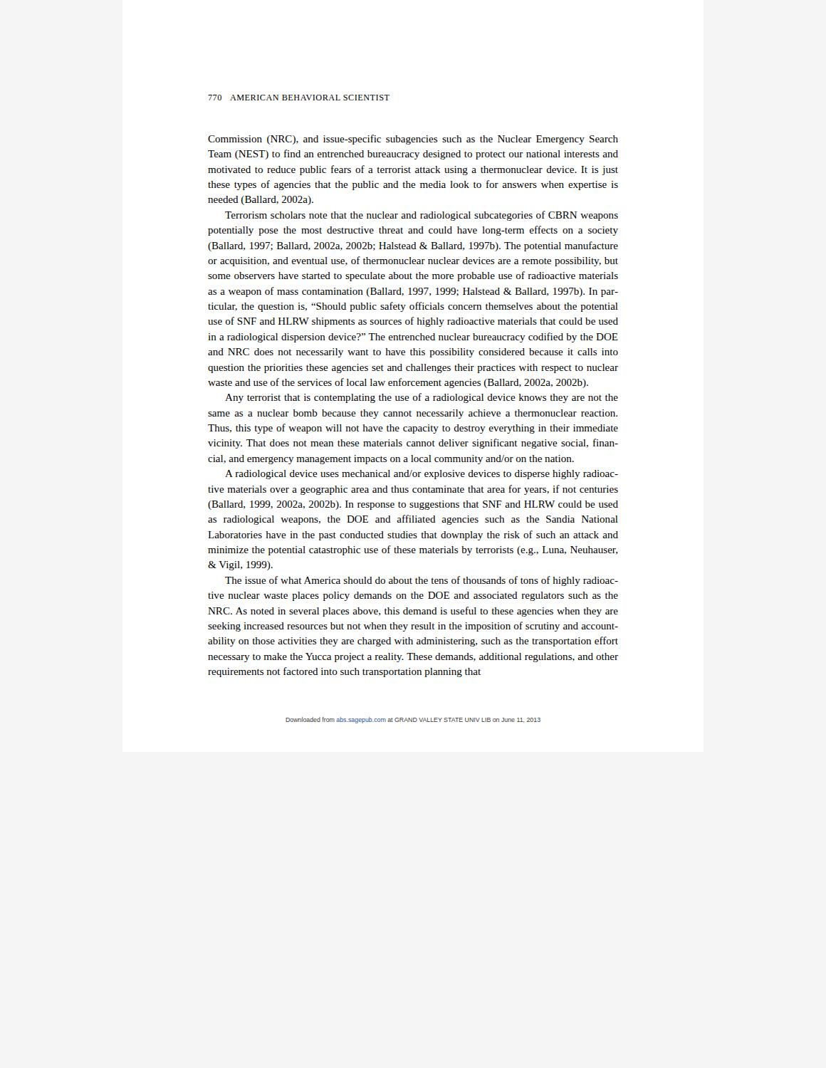770 AMERICAN BEHAVIORAL SCIENTIST
Commission (NRC), and issue-specific subagencies such as the Nuclear Emergency Search Team (NEST) to find an entrenched bureaucracy designed to protect our national interests and motivated to reduce public fears of a terrorist attack using a thermonuclear device. It is just these types of agencies that the public and the media look to for answers when expertise is needed (Ballard, 2002a).
Terrorism scholars note that the nuclear and radiological subcategories of CBRN weapons potentially pose the most destructive threat and could have long-term effects on a society (Ballard, 1997; Ballard, 2002a, 2002b; Halstead & Ballard, 1997b). The potential manufacture or acquisition, and eventual use, of thermonuclear nuclear devices are a remote possibility, but some observers have started to speculate about the more probable use of radioactive materials as a weapon of mass contamination (Ballard, 1997, 1999; Halstead & Ballard, 1997b). In particular, the question is, “Should public safety officials concern themselves about the potential use of SNF and HLRW shipments as sources of highly radioactive materials that could be used in a radiological dispersion device?” The entrenched nuclear bureaucracy codified by the DOE and NRC does not necessarily want to have this possibility considered because it calls into question the priorities these agencies set and challenges their practices with respect to nuclear waste and use of the services of local law enforcement agencies (Ballard, 2002a, 2002b).
Any terrorist that is contemplating the use of a radiological device knows they are not the same as a nuclear bomb because they cannot necessarily achieve a thermonuclear reaction. Thus, this type of weapon will not have the capacity to destroy everything in their immediate vicinity. That does not mean these materials cannot deliver significant negative social, financial, and emergency management impacts on a local community and/or on the nation.
A radiological device uses mechanical and/or explosive devices to disperse highly radioactive materials over a geographic area and thus contaminate that area for years, if not centuries (Ballard, 1999, 2002a, 2002b). In response to suggestions that SNF and HLRW could be used as radiological weapons, the DOE and affiliated agencies such as the Sandia National Laboratories have in the past conducted studies that downplay the risk of such an attack and minimize the potential catastrophic use of these materials by terrorists (e.g., Luna, Neuhauser, & Vigil, 1999).
The issue of what America should do about the tens of thousands of tons of highly radioactive nuclear waste places policy demands on the DOE and associated regulators such as the NRC. As noted in several places above, this demand is useful to these agencies when they are seeking increased resources but not when they result in the imposition of scrutiny and accountability on those activities they are charged with administering, such as the transportation effort necessary to make the Yucca project a reality. These demands, additional regulations, and other requirements not factored into such transportation planning that
Downloaded from abs.sagepub.com at GRAND VALLEY STATE UNIV LIB on June 11, 2013